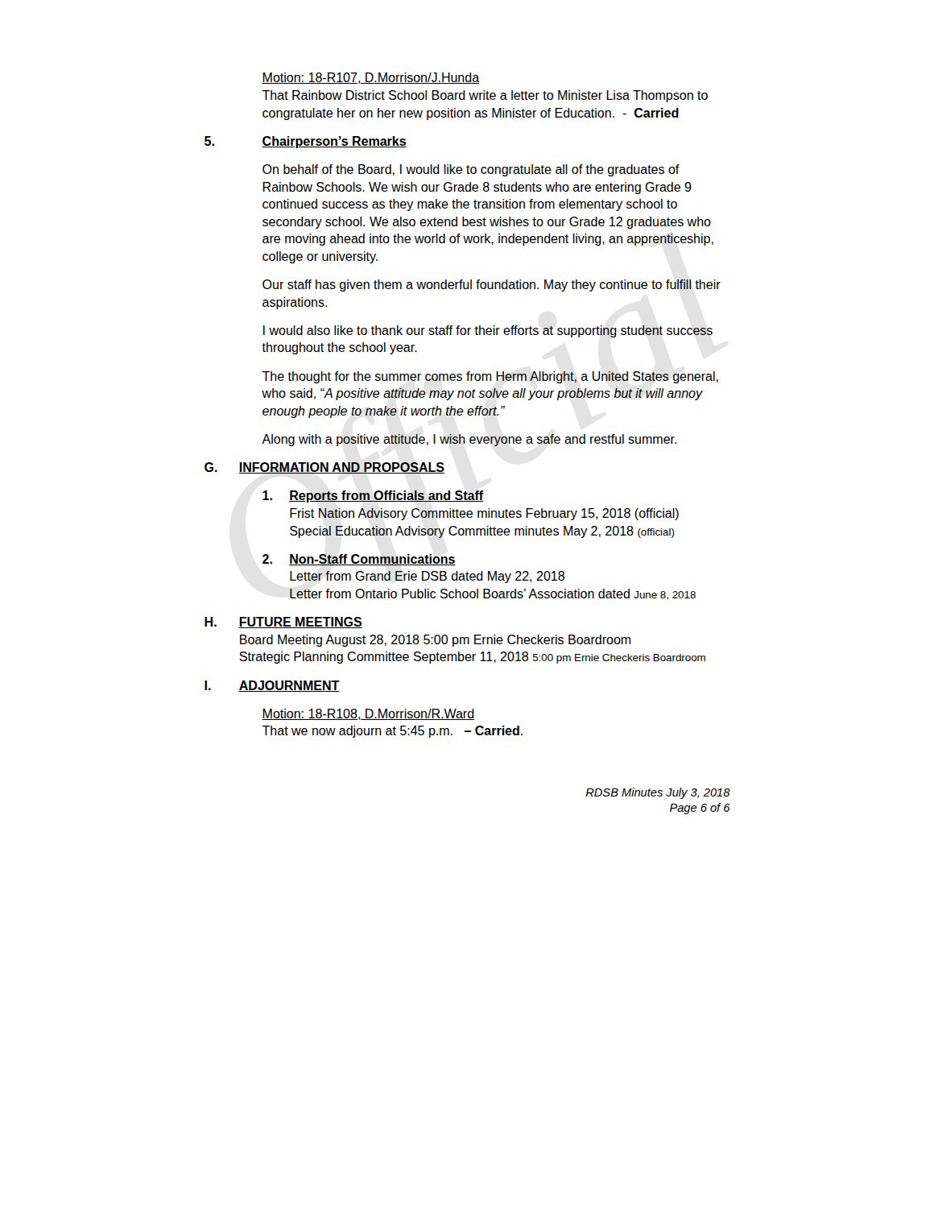Official
Motion: 18-R107, D.Morrison/J.Hunda
That Rainbow District School Board write a letter to Minister Lisa Thompson to congratulate her on her new position as Minister of Education. - Carried
5.
Chairperson’s Remarks
On behalf of the Board, I would like to congratulate all of the graduates of Rainbow Schools. We wish our Grade 8 students who are entering Grade 9 continued success as they make the transition from elementary school to secondary school. We also extend best wishes to our Grade 12 graduates who are moving ahead into the world of work, independent living, an apprenticeship, college or university.
Our staff has given them a wonderful foundation. May they continue to fulfill their aspirations.
I would also like to thank our staff for their efforts at supporting student success throughout the school year.
The thought for the summer comes from Herm Albright, a United States general, who said, “A positive attitude may not solve all your problems but it will annoy enough people to make it worth the effort.”
Along with a positive attitude, I wish everyone a safe and restful summer.
G.
INFORMATION AND PROPOSALS
1.
Reports from Officials and Staff
Frist Nation Advisory Committee minutes February 15, 2018 (official)
Special Education Advisory Committee minutes May 2, 2018 (official)
2.
Non-Staff Communications
Letter from Grand Erie DSB dated May 22, 2018
Letter from Ontario Public School Boards’ Association dated June 8, 2018
H.
FUTURE MEETINGS
Board Meeting August 28, 2018 5:00 pm Ernie Checkeris Boardroom
Strategic Planning Committee September 11, 2018 5:00 pm Ernie Checkeris Boardroom
I.
ADJOURNMENT
Motion: 18-R108, D.Morrison/R.Ward
That we now adjourn at 5:45 p.m. – Carried.
RDSB Minutes July 3, 2018
Page 6 of 6